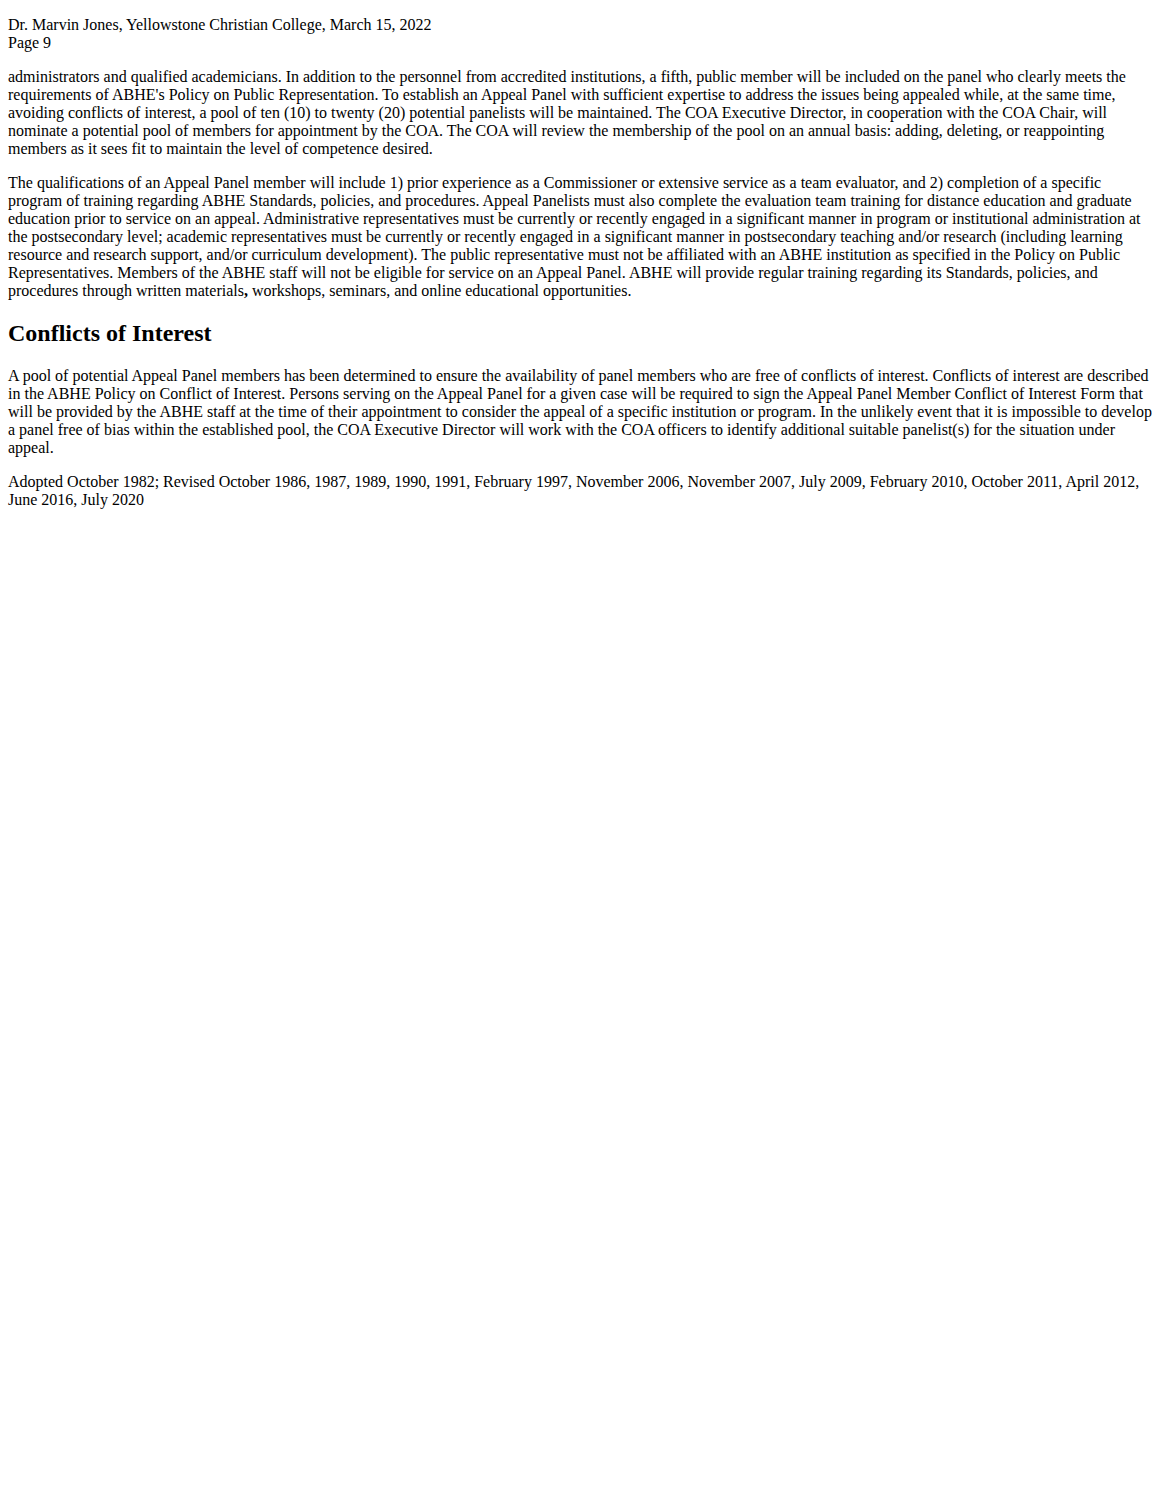Dr. Marvin Jones, Yellowstone Christian College, March 15, 2022
Page 9
administrators and qualified academicians. In addition to the personnel from accredited institutions, a fifth, public member will be included on the panel who clearly meets the requirements of ABHE's Policy on Public Representation. To establish an Appeal Panel with sufficient expertise to address the issues being appealed while, at the same time, avoiding conflicts of interest, a pool of ten (10) to twenty (20) potential panelists will be maintained. The COA Executive Director, in cooperation with the COA Chair, will nominate a potential pool of members for appointment by the COA. The COA will review the membership of the pool on an annual basis: adding, deleting, or reappointing members as it sees fit to maintain the level of competence desired.
The qualifications of an Appeal Panel member will include 1) prior experience as a Commissioner or extensive service as a team evaluator, and 2) completion of a specific program of training regarding ABHE Standards, policies, and procedures. Appeal Panelists must also complete the evaluation team training for distance education and graduate education prior to service on an appeal. Administrative representatives must be currently or recently engaged in a significant manner in program or institutional administration at the postsecondary level; academic representatives must be currently or recently engaged in a significant manner in postsecondary teaching and/or research (including learning resource and research support, and/or curriculum development). The public representative must not be affiliated with an ABHE institution as specified in the Policy on Public Representatives. Members of the ABHE staff will not be eligible for service on an Appeal Panel. ABHE will provide regular training regarding its Standards, policies, and procedures through written materials, workshops, seminars, and online educational opportunities.
Conflicts of Interest
A pool of potential Appeal Panel members has been determined to ensure the availability of panel members who are free of conflicts of interest. Conflicts of interest are described in the ABHE Policy on Conflict of Interest. Persons serving on the Appeal Panel for a given case will be required to sign the Appeal Panel Member Conflict of Interest Form that will be provided by the ABHE staff at the time of their appointment to consider the appeal of a specific institution or program. In the unlikely event that it is impossible to develop a panel free of bias within the established pool, the COA Executive Director will work with the COA officers to identify additional suitable panelist(s) for the situation under appeal.
Adopted October 1982; Revised October 1986, 1987, 1989, 1990, 1991, February 1997, November 2006, November 2007, July 2009, February 2010, October 2011, April 2012, June 2016, July 2020